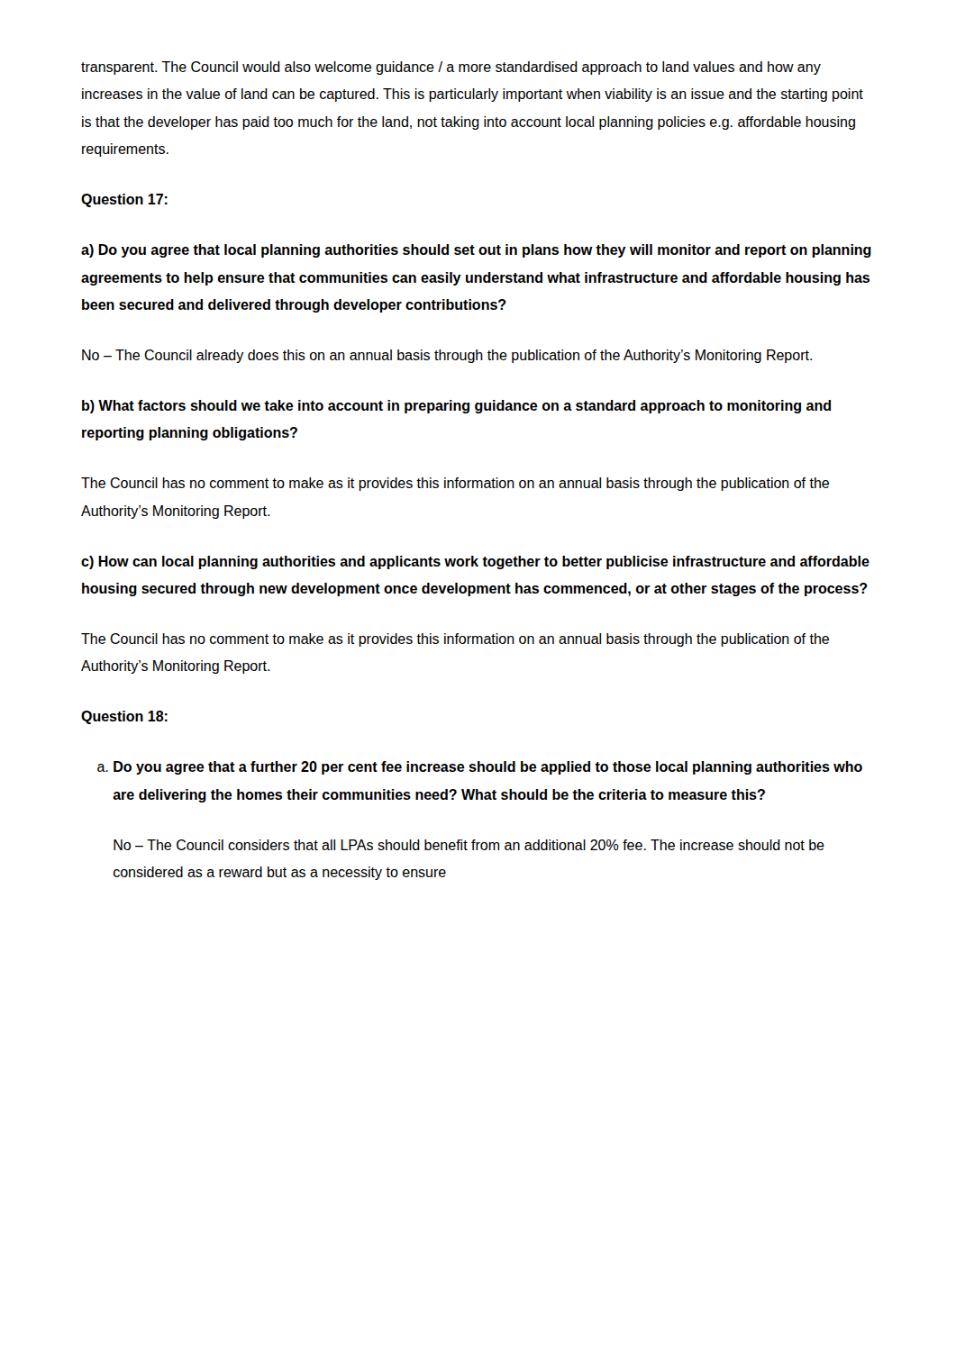transparent. The Council would also welcome guidance / a more standardised approach to land values and how any increases in the value of land can be captured. This is particularly important when viability is an issue and the starting point is that the developer has paid too much for the land, not taking into account local planning policies e.g. affordable housing requirements.
Question 17:
a) Do you agree that local planning authorities should set out in plans how they will monitor and report on planning agreements to help ensure that communities can easily understand what infrastructure and affordable housing has been secured and delivered through developer contributions?
No – The Council already does this on an annual basis through the publication of the Authority’s Monitoring Report.
b) What factors should we take into account in preparing guidance on a standard approach to monitoring and reporting planning obligations?
The Council has no comment to make as it provides this information on an annual basis through the publication of the Authority’s Monitoring Report.
c) How can local planning authorities and applicants work together to better publicise infrastructure and affordable housing secured through new development once development has commenced, or at other stages of the process?
The Council has no comment to make as it provides this information on an annual basis through the publication of the Authority’s Monitoring Report.
Question 18:
Do you agree that a further 20 per cent fee increase should be applied to those local planning authorities who are delivering the homes their communities need? What should be the criteria to measure this?
No – The Council considers that all LPAs should benefit from an additional 20% fee. The increase should not be considered as a reward but as a necessity to ensure